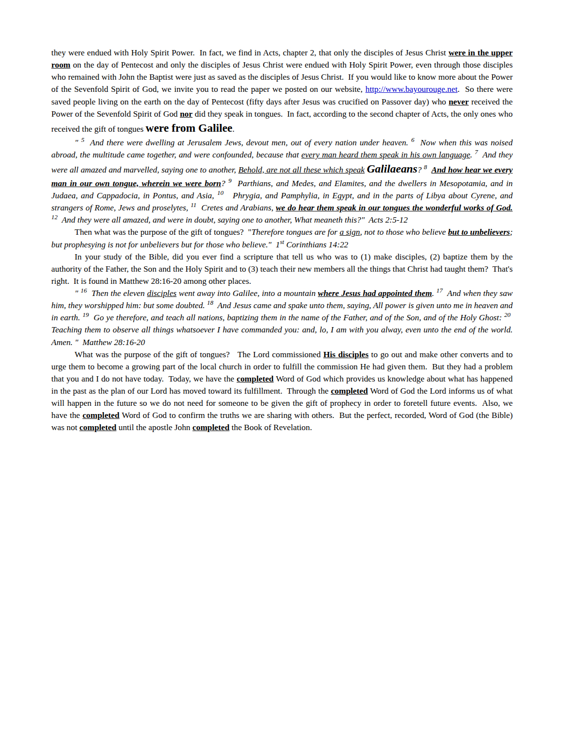they were endued with Holy Spirit Power. In fact, we find in Acts, chapter 2, that only the disciples of Jesus Christ were in the upper room on the day of Pentecost and only the disciples of Jesus Christ were endued with Holy Spirit Power, even through those disciples who remained with John the Baptist were just as saved as the disciples of Jesus Christ. If you would like to know more about the Power of the Sevenfold Spirit of God, we invite you to read the paper we posted on our website, http://www.bayourouge.net. So there were saved people living on the earth on the day of Pentecost (fifty days after Jesus was crucified on Passover day) who never received the Power of the Sevenfold Spirit of God nor did they speak in tongues. In fact, according to the second chapter of Acts, the only ones who received the gift of tongues were from Galilee.
" 5 And there were dwelling at Jerusalem Jews, devout men, out of every nation under heaven. 6 Now when this was noised abroad, the multitude came together, and were confounded, because that every man heard them speak in his own language. 7 And they were all amazed and marvelled, saying one to another, Behold, are not all these which speak Galilaeans? 8 And how hear we every man in our own tongue, wherein we were born? 9 Parthians, and Medes, and Elamites, and the dwellers in Mesopotamia, and in Judaea, and Cappadocia, in Pontus, and Asia, 10 Phrygia, and Pamphylia, in Egypt, and in the parts of Libya about Cyrene, and strangers of Rome, Jews and proselytes, 11 Cretes and Arabians, we do hear them speak in our tongues the wonderful works of God. 12 And they were all amazed, and were in doubt, saying one to another, What meaneth this?" Acts 2:5-12
Then what was the purpose of the gift of tongues? "Therefore tongues are for a sign, not to those who believe but to unbelievers; but prophesying is not for unbelievers but for those who believe." 1st Corinthians 14:22
In your study of the Bible, did you ever find a scripture that tell us who was to (1) make disciples, (2) baptize them by the authority of the Father, the Son and the Holy Spirit and to (3) teach their new members all the things that Christ had taught them? That's right. It is found in Matthew 28:16-20 among other places.
" 16 Then the eleven disciples went away into Galilee, into a mountain where Jesus had appointed them. 17 And when they saw him, they worshipped him: but some doubted. 18 And Jesus came and spake unto them, saying, All power is given unto me in heaven and in earth. 19 Go ye therefore, and teach all nations, baptizing them in the name of the Father, and of the Son, and of the Holy Ghost: 20 Teaching them to observe all things whatsoever I have commanded you: and, lo, I am with you alway, even unto the end of the world. Amen. " Matthew 28:16-20
What was the purpose of the gift of tongues? The Lord commissioned His disciples to go out and make other converts and to urge them to become a growing part of the local church in order to fulfill the commission He had given them. But they had a problem that you and I do not have today. Today, we have the completed Word of God which provides us knowledge about what has happened in the past as the plan of our Lord has moved toward its fulfillment. Through the completed Word of God the Lord informs us of what will happen in the future so we do not need for someone to be given the gift of prophecy in order to foretell future events. Also, we have the completed Word of God to confirm the truths we are sharing with others. But the perfect, recorded, Word of God (the Bible) was not completed until the apostle John completed the Book of Revelation.